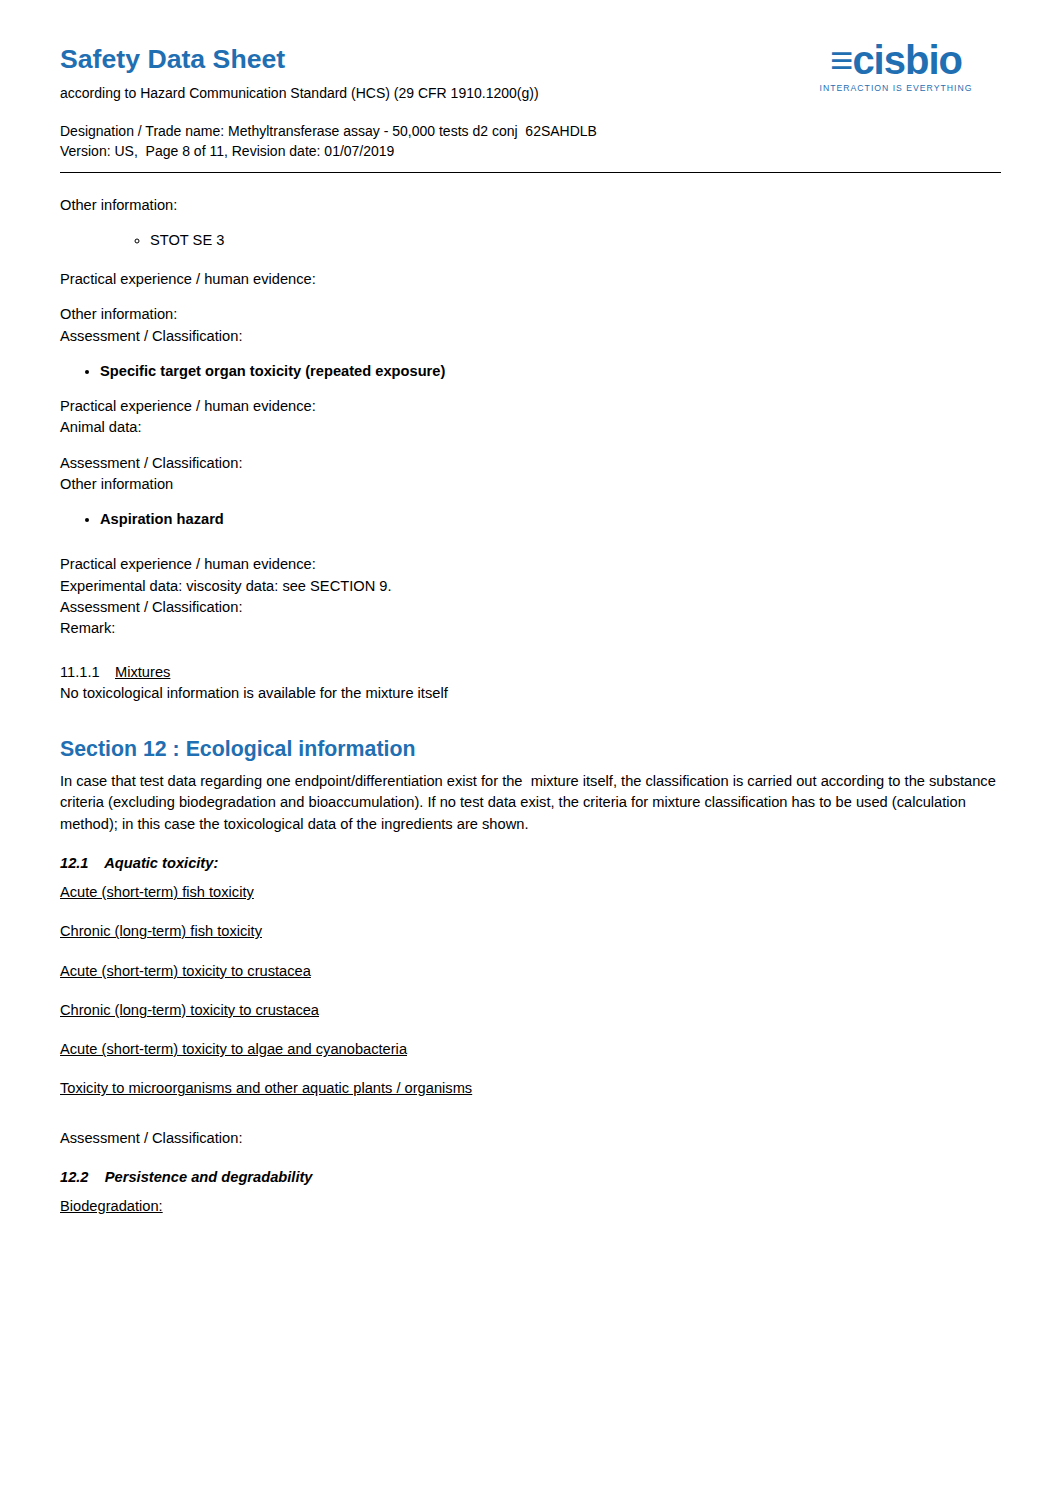Safety Data Sheet
according to Hazard Communication Standard (HCS) (29 CFR 1910.1200(g))
≡cisbio
INTERACTION IS EVERYTHING
Designation / Trade name: Methyltransferase assay - 50,000 tests d2 conj 62SAHDLB
Version: US, Page 8 of 11, Revision date: 01/07/2019
Other information:
STOT SE 3
Practical experience / human evidence:
Other information:
Assessment / Classification:
Specific target organ toxicity (repeated exposure)
Practical experience / human evidence:
Animal data:
Assessment / Classification:
Other information
Aspiration hazard
Practical experience / human evidence:
Experimental data: viscosity data: see SECTION 9.
Assessment / Classification:
Remark:
11.1.1 Mixtures
No toxicological information is available for the mixture itself
Section 12 : Ecological information
In case that test data regarding one endpoint/differentiation exist for the mixture itself, the classification is carried out according to the substance criteria (excluding biodegradation and bioaccumulation). If no test data exist, the criteria for mixture classification has to be used (calculation method); in this case the toxicological data of the ingredients are shown.
12.1 Aquatic toxicity:
Acute (short-term) fish toxicity
Chronic (long-term) fish toxicity
Acute (short-term) toxicity to crustacea
Chronic (long-term) toxicity to crustacea
Acute (short-term) toxicity to algae and cyanobacteria
Toxicity to microorganisms and other aquatic plants / organisms
Assessment / Classification:
12.2 Persistence and degradability
Biodegradation: